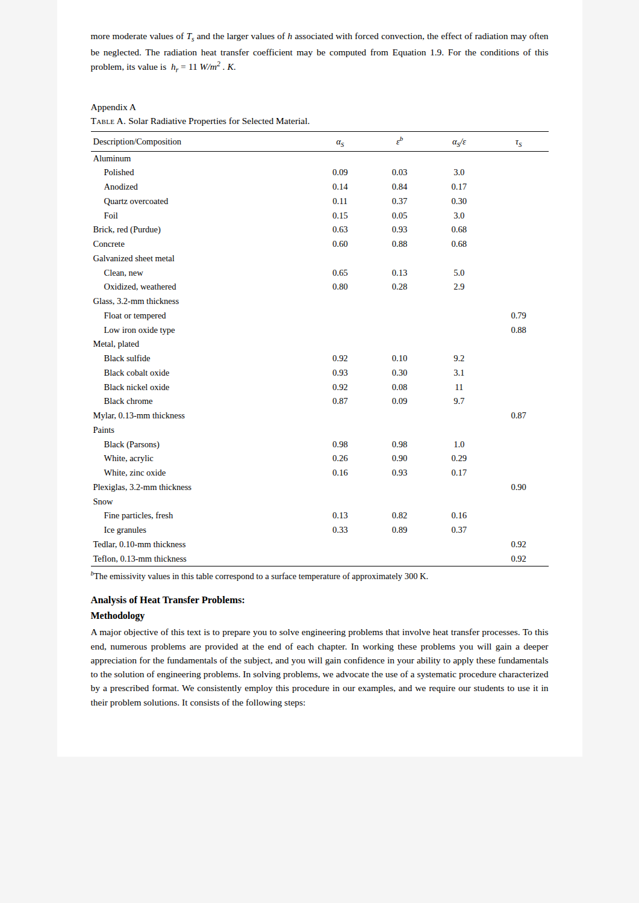more moderate values of Ts and the larger values of h associated with forced convection, the effect of radiation may often be neglected. The radiation heat transfer coefficient may be computed from Equation 1.9. For the conditions of this problem, its value is hr = 11 W/m2 . K.
Appendix A
Table A. Solar Radiative Properties for Selected Material.
Solar Radiative Properties for Selected Material
| Description/Composition | α S | ε b | α S /ε | τ S |
| --- | --- | --- | --- | --- |
| Aluminum | | | | |
| Polished | 0.09 | 0.03 | 3.0 | |
| Anodized | 0.14 | 0.84 | 0.17 | |
| Quartz overcoated | 0.11 | 0.37 | 0.30 | |
| Foil | 0.15 | 0.05 | 3.0 | |
| Brick, red (Purdue) | 0.63 | 0.93 | 0.68 | |
| Concrete | 0.60 | 0.88 | 0.68 | |
| Galvanized sheet metal | | | | |
| Clean, new | 0.65 | 0.13 | 5.0 | |
| Oxidized, weathered | 0.80 | 0.28 | 2.9 | |
| Glass, 3.2-mm thickness | | | | |
| Float or tempered | | | | 0.79 |
| Low iron oxide type | | | | 0.88 |
| Metal, plated | | | | |
| Black sulfide | 0.92 | 0.10 | 9.2 | |
| Black cobalt oxide | 0.93 | 0.30 | 3.1 | |
| Black nickel oxide | 0.92 | 0.08 | 11 | |
| Black chrome | 0.87 | 0.09 | 9.7 | |
| Mylar, 0.13-mm thickness | | | | 0.87 |
| Paints | | | | |
| Black (Parsons) | 0.98 | 0.98 | 1.0 | |
| White, acrylic | 0.26 | 0.90 | 0.29 | |
| White, zinc oxide | 0.16 | 0.93 | 0.17 | |
| Plexiglas, 3.2-mm thickness | | | | 0.90 |
| Snow | | | | |
| Fine particles, fresh | 0.13 | 0.82 | 0.16 | |
| Ice granules | 0.33 | 0.89 | 0.37 | |
| Tedlar, 0.10-mm thickness | | | | 0.92 |
| Teflon, 0.13-mm thickness | | | | 0.92 |
bThe emissivity values in this table correspond to a surface temperature of approximately 300 K.
Analysis of Heat Transfer Problems:
Methodology
A major objective of this text is to prepare you to solve engineering problems that involve heat transfer processes. To this end, numerous problems are provided at the end of each chapter. In working these problems you will gain a deeper appreciation for the fundamentals of the subject, and you will gain confidence in your ability to apply these fundamentals to the solution of engineering problems. In solving problems, we advocate the use of a systematic procedure characterized by a prescribed format. We consistently employ this procedure in our examples, and we require our students to use it in their problem solutions. It consists of the following steps: